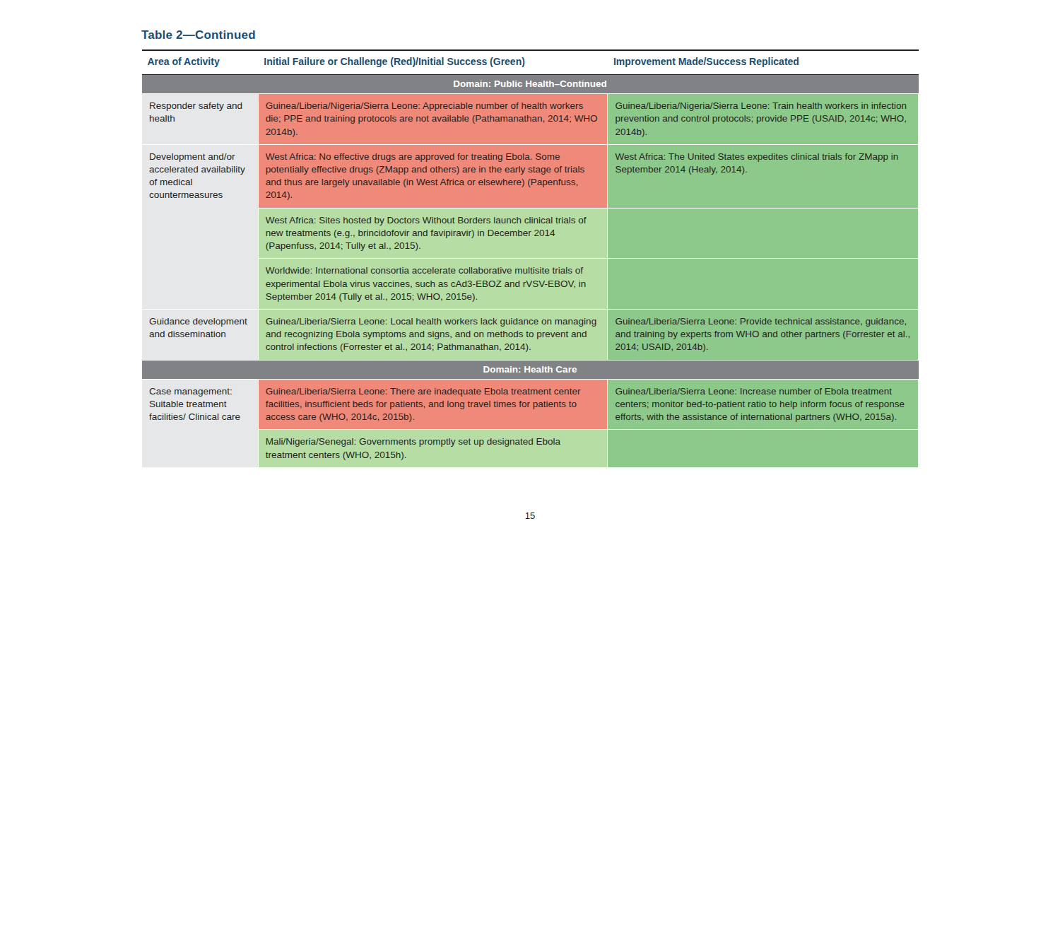Table 2—Continued
| Area of Activity | Initial Failure or Challenge (Red)/Initial Success (Green) | Improvement Made/Success Replicated |
| --- | --- | --- |
| Domain: Public Health–Continued |
| Responder safety and health | Guinea/Liberia/Nigeria/Sierra Leone: Appreciable number of health workers die; PPE and training protocols are not available (Pathamanathan, 2014; WHO 2014b). | Guinea/Liberia/Nigeria/Sierra Leone: Train health workers in infection prevention and control protocols; provide PPE (USAID, 2014c; WHO, 2014b). |
| Development and/or accelerated availability of medical countermeasures | West Africa: No effective drugs are approved for treating Ebola. Some potentially effective drugs (ZMapp and others) are in the early stage of trials and thus are largely unavailable (in West Africa or elsewhere) (Papenfuss, 2014). | West Africa: The United States expedites clinical trials for ZMapp in September 2014 (Healy, 2014). |
| West Africa: Sites hosted by Doctors Without Borders launch clinical trials of new treatments (e.g., brincidofovir and favipiravir) in December 2014 (Papenfuss, 2014; Tully et al., 2015). | |
| Worldwide: International consortia accelerate collaborative multisite trials of experimental Ebola virus vaccines, such as cAd3-EBOZ and rVSV-EBOV, in September 2014 (Tully et al., 2015; WHO, 2015e). | |
| Guidance development and dissemination | Guinea/Liberia/Sierra Leone: Local health workers lack guidance on managing and recognizing Ebola symptoms and signs, and on methods to prevent and control infections (Forrester et al., 2014; Pathmanathan, 2014). | Guinea/Liberia/Sierra Leone: Provide technical assistance, guidance, and training by experts from WHO and other partners (Forrester et al., 2014; USAID, 2014b). |
| Domain: Health Care |
| Case management: Suitable treatment facilities/ Clinical care | Guinea/Liberia/Sierra Leone: There are inadequate Ebola treatment center facilities, insufficient beds for patients, and long travel times for patients to access care (WHO, 2014c, 2015b). | Guinea/Liberia/Sierra Leone: Increase number of Ebola treatment centers; monitor bed-to-patient ratio to help inform focus of response efforts, with the assistance of international partners (WHO, 2015a). |
| Mali/Nigeria/Senegal: Governments promptly set up designated Ebola treatment centers (WHO, 2015h). | |
15